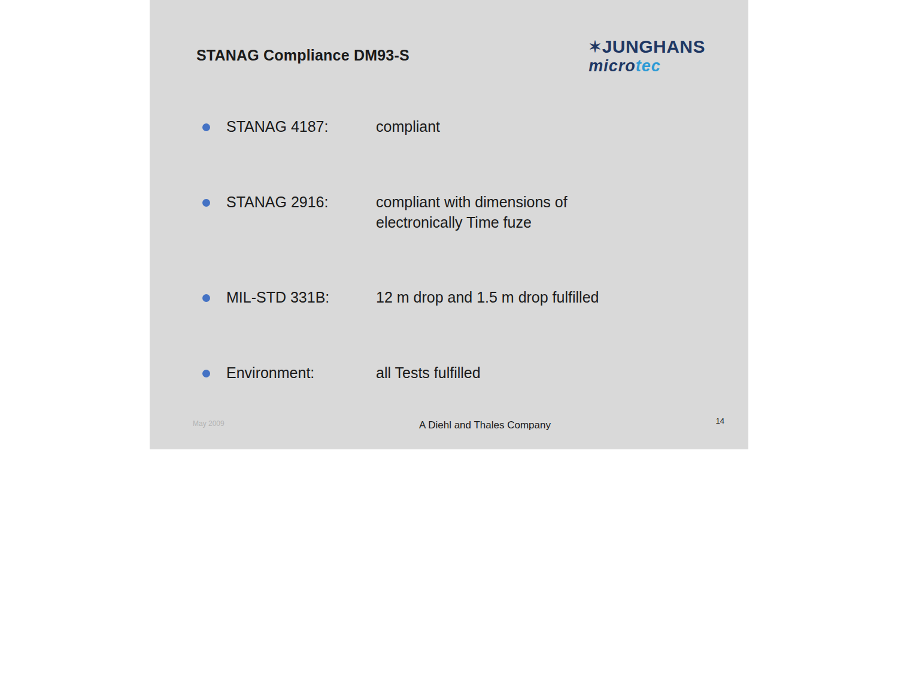STANAG Compliance DM93-S
✶JUNGHANS
micro tec
STANAG 4187: compliant
STANAG 2916: compliant with dimensions of
electronically Time fuze
MIL-STD 331B: 12 m drop and 1.5 m drop fulfilled
Environment: all Tests fulfilled
May 2009
A Diehl and Thales Company
14